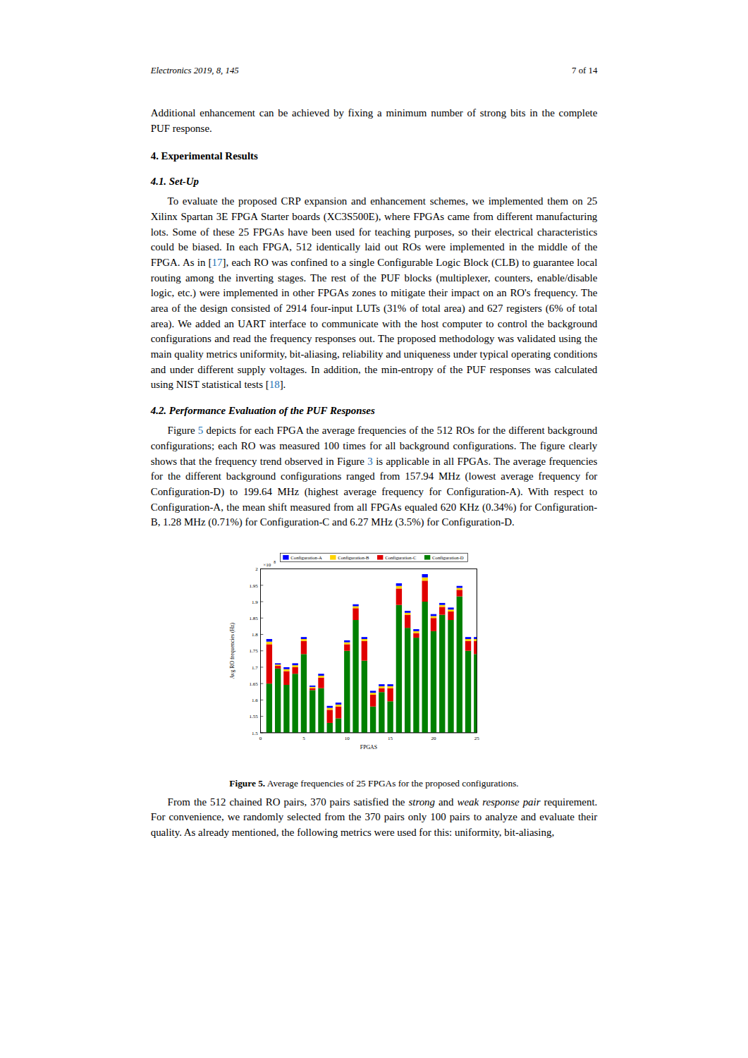Electronics 2019, 8, 145
7 of 14
Additional enhancement can be achieved by fixing a minimum number of strong bits in the complete PUF response.
4. Experimental Results
4.1. Set-Up
To evaluate the proposed CRP expansion and enhancement schemes, we implemented them on 25 Xilinx Spartan 3E FPGA Starter boards (XC3S500E), where FPGAs came from different manufacturing lots. Some of these 25 FPGAs have been used for teaching purposes, so their electrical characteristics could be biased. In each FPGA, 512 identically laid out ROs were implemented in the middle of the FPGA. As in [17], each RO was confined to a single Configurable Logic Block (CLB) to guarantee local routing among the inverting stages. The rest of the PUF blocks (multiplexer, counters, enable/disable logic, etc.) were implemented in other FPGAs zones to mitigate their impact on an RO's frequency. The area of the design consisted of 2914 four-input LUTs (31% of total area) and 627 registers (6% of total area). We added an UART interface to communicate with the host computer to control the background configurations and read the frequency responses out. The proposed methodology was validated using the main quality metrics uniformity, bit-aliasing, reliability and uniqueness under typical operating conditions and under different supply voltages. In addition, the min-entropy of the PUF responses was calculated using NIST statistical tests [18].
4.2. Performance Evaluation of the PUF Responses
Figure 5 depicts for each FPGA the average frequencies of the 512 ROs for the different background configurations; each RO was measured 100 times for all background configurations. The figure clearly shows that the frequency trend observed in Figure 3 is applicable in all FPGAs. The average frequencies for the different background configurations ranged from 157.94 MHz (lowest average frequency for Configuration-D) to 199.64 MHz (highest average frequency for Configuration-A). With respect to Configuration-A, the mean shift measured from all FPGAs equaled 620 KHz (0.34%) for Configuration-B, 1.28 MHz (0.71%) for Configuration-C and 6.27 MHz (3.5%) for Configuration-D.
Configuration-A Configuration-B Configuration-C Configuration-D Avg RO frequencies (Hz) ×10 8 2 1.95 1.9 1.85 1.8 1.75 1.7 1.65 1.6 1.55 1.5 0 5 10 15 20 25 FPGAS
Figure 5. Average frequencies of 25 FPGAs for the proposed configurations.
From the 512 chained RO pairs, 370 pairs satisfied the strong and weak response pair requirement. For convenience, we randomly selected from the 370 pairs only 100 pairs to analyze and evaluate their quality. As already mentioned, the following metrics were used for this: uniformity, bit-aliasing,